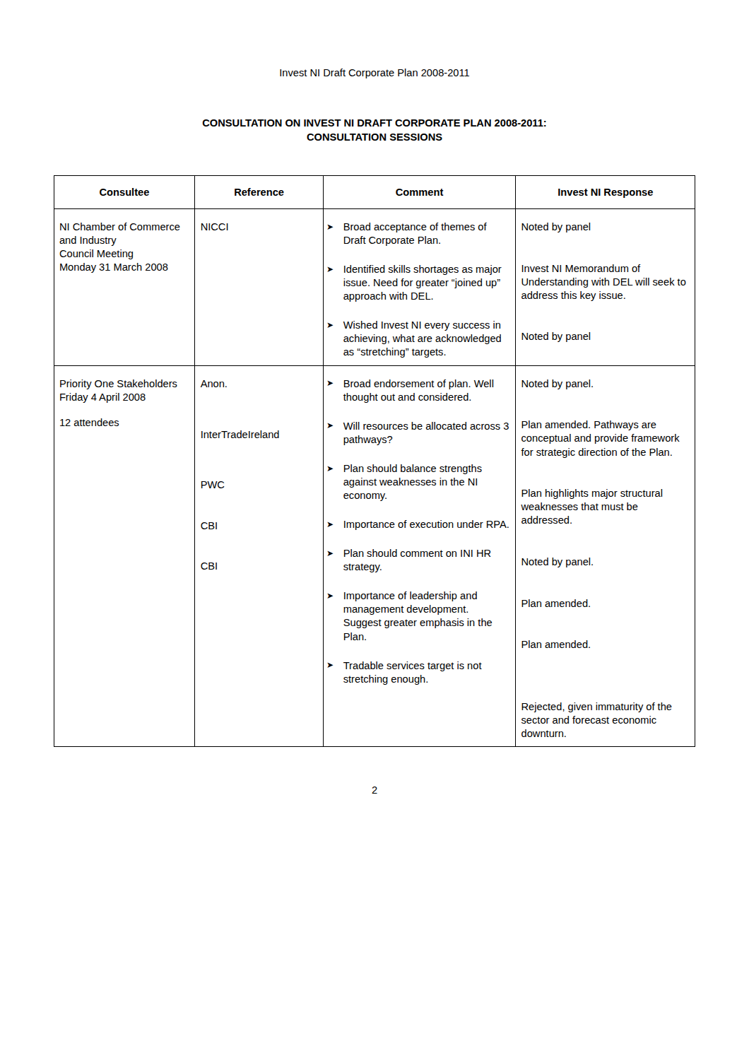Invest NI Draft Corporate Plan 2008-2011
Consultation on Invest NI Draft Corporate Plan 2008-2011:
Consultation Sessions
| Consultee | Reference | Comment | Invest NI Response |
| --- | --- | --- | --- |
| NI Chamber of Commerce and Industry Council Meeting Monday 31 March 2008 | NICCI | Broad acceptance of themes of Draft Corporate Plan. Identified skills shortages as major issue. Need for greater “joined up” approach with DEL. Wished Invest NI every success in achieving, what are acknowledged as “stretching” targets. | Noted by panel Invest NI Memorandum of Understanding with DEL will seek to address this key issue. Noted by panel |
| Priority One Stakeholders Friday 4 April 2008 12 attendees | Anon. InterTradeIreland PWC CBI CBI | Broad endorsement of plan. Well thought out and considered. Will resources be allocated across 3 pathways? Plan should balance strengths against weaknesses in the NI economy. Importance of execution under RPA. Plan should comment on INI HR strategy. Importance of leadership and management development. Suggest greater emphasis in the Plan. Tradable services target is not stretching enough. | Noted by panel. Plan amended. Pathways are conceptual and provide framework for strategic direction of the Plan. Plan highlights major structural weaknesses that must be addressed. Noted by panel. Plan amended. Plan amended. Rejected, given immaturity of the sector and forecast economic downturn. |
2